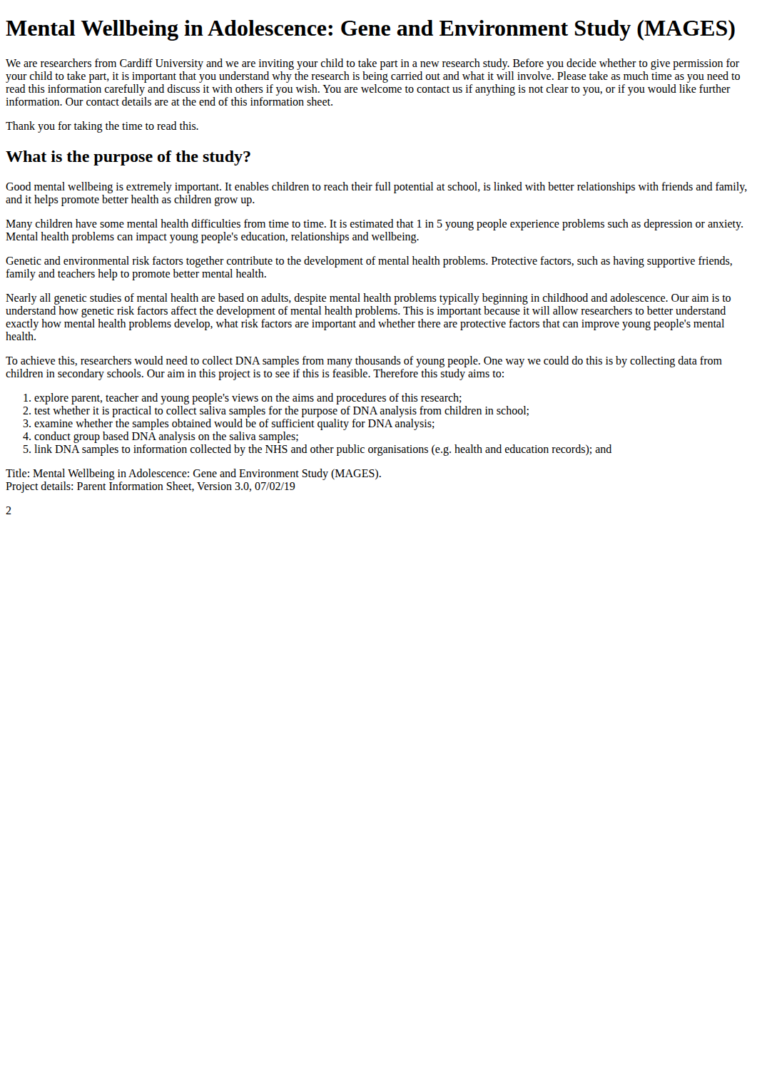Mental Wellbeing in Adolescence: Gene and Environment Study (MAGES)
We are researchers from Cardiff University and we are inviting your child to take part in a new research study. Before you decide whether to give permission for your child to take part, it is important that you understand why the research is being carried out and what it will involve. Please take as much time as you need to read this information carefully and discuss it with others if you wish. You are welcome to contact us if anything is not clear to you, or if you would like further information. Our contact details are at the end of this information sheet.
Thank you for taking the time to read this.
What is the purpose of the study?
Good mental wellbeing is extremely important. It enables children to reach their full potential at school, is linked with better relationships with friends and family, and it helps promote better health as children grow up.
Many children have some mental health difficulties from time to time. It is estimated that 1 in 5 young people experience problems such as depression or anxiety. Mental health problems can impact young people's education, relationships and wellbeing.
Genetic and environmental risk factors together contribute to the development of mental health problems. Protective factors, such as having supportive friends, family and teachers help to promote better mental health.
Nearly all genetic studies of mental health are based on adults, despite mental health problems typically beginning in childhood and adolescence. Our aim is to understand how genetic risk factors affect the development of mental health problems. This is important because it will allow researchers to better understand exactly how mental health problems develop, what risk factors are important and whether there are protective factors that can improve young people's mental health.
To achieve this, researchers would need to collect DNA samples from many thousands of young people. One way we could do this is by collecting data from children in secondary schools. Our aim in this project is to see if this is feasible. Therefore this study aims to:
explore parent, teacher and young people's views on the aims and procedures of this research;
test whether it is practical to collect saliva samples for the purpose of DNA analysis from children in school;
examine whether the samples obtained would be of sufficient quality for DNA analysis;
conduct group based DNA analysis on the saliva samples;
link DNA samples to information collected by the NHS and other public organisations (e.g. health and education records); and
Title: Mental Wellbeing in Adolescence: Gene and Environment Study (MAGES).
Project details: Parent Information Sheet, Version 3.0, 07/02/19
2